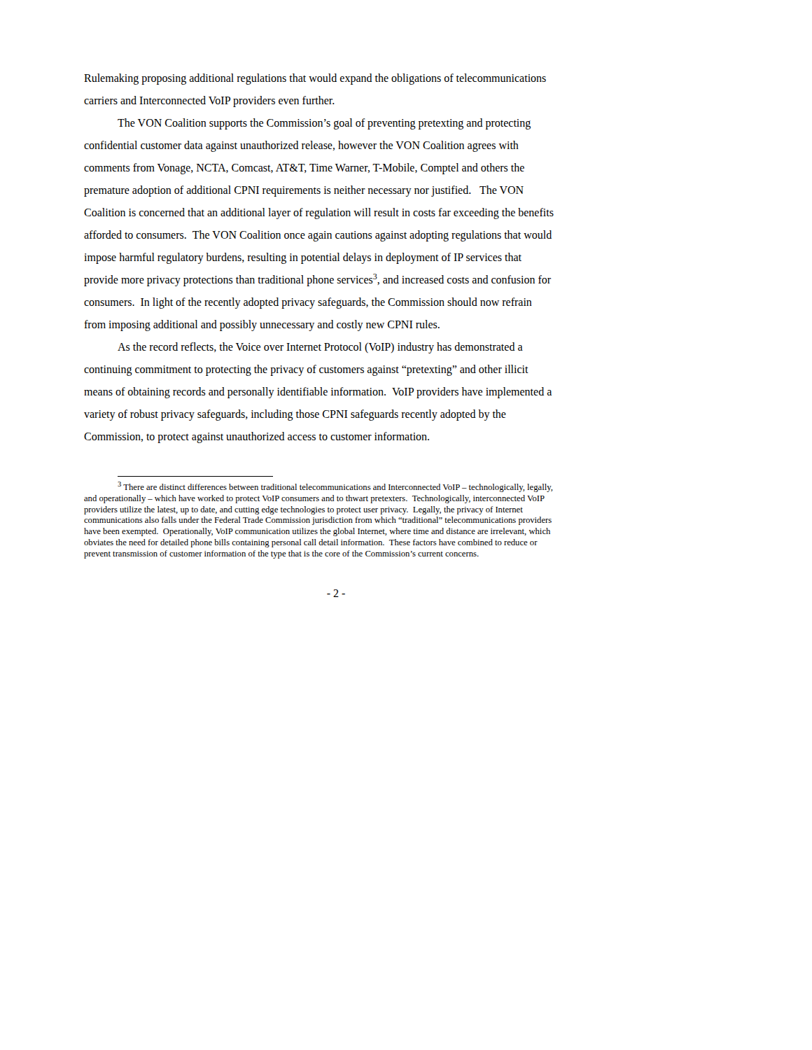Rulemaking proposing additional regulations that would expand the obligations of telecommunications carriers and Interconnected VoIP providers even further.
The VON Coalition supports the Commission’s goal of preventing pretexting and protecting confidential customer data against unauthorized release, however the VON Coalition agrees with comments from Vonage, NCTA, Comcast, AT&T, Time Warner, T-Mobile, Comptel and others the premature adoption of additional CPNI requirements is neither necessary nor justified. The VON Coalition is concerned that an additional layer of regulation will result in costs far exceeding the benefits afforded to consumers. The VON Coalition once again cautions against adopting regulations that would impose harmful regulatory burdens, resulting in potential delays in deployment of IP services that provide more privacy protections than traditional phone services3, and increased costs and confusion for consumers. In light of the recently adopted privacy safeguards, the Commission should now refrain from imposing additional and possibly unnecessary and costly new CPNI rules.
As the record reflects, the Voice over Internet Protocol (VoIP) industry has demonstrated a continuing commitment to protecting the privacy of customers against “pretexting” and other illicit means of obtaining records and personally identifiable information. VoIP providers have implemented a variety of robust privacy safeguards, including those CPNI safeguards recently adopted by the Commission, to protect against unauthorized access to customer information.
3 There are distinct differences between traditional telecommunications and Interconnected VoIP – technologically, legally, and operationally – which have worked to protect VoIP consumers and to thwart pretexters. Technologically, interconnected VoIP providers utilize the latest, up to date, and cutting edge technologies to protect user privacy. Legally, the privacy of Internet communications also falls under the Federal Trade Commission jurisdiction from which “traditional” telecommunications providers have been exempted. Operationally, VoIP communication utilizes the global Internet, where time and distance are irrelevant, which obviates the need for detailed phone bills containing personal call detail information. These factors have combined to reduce or prevent transmission of customer information of the type that is the core of the Commission’s current concerns.
- 2 -